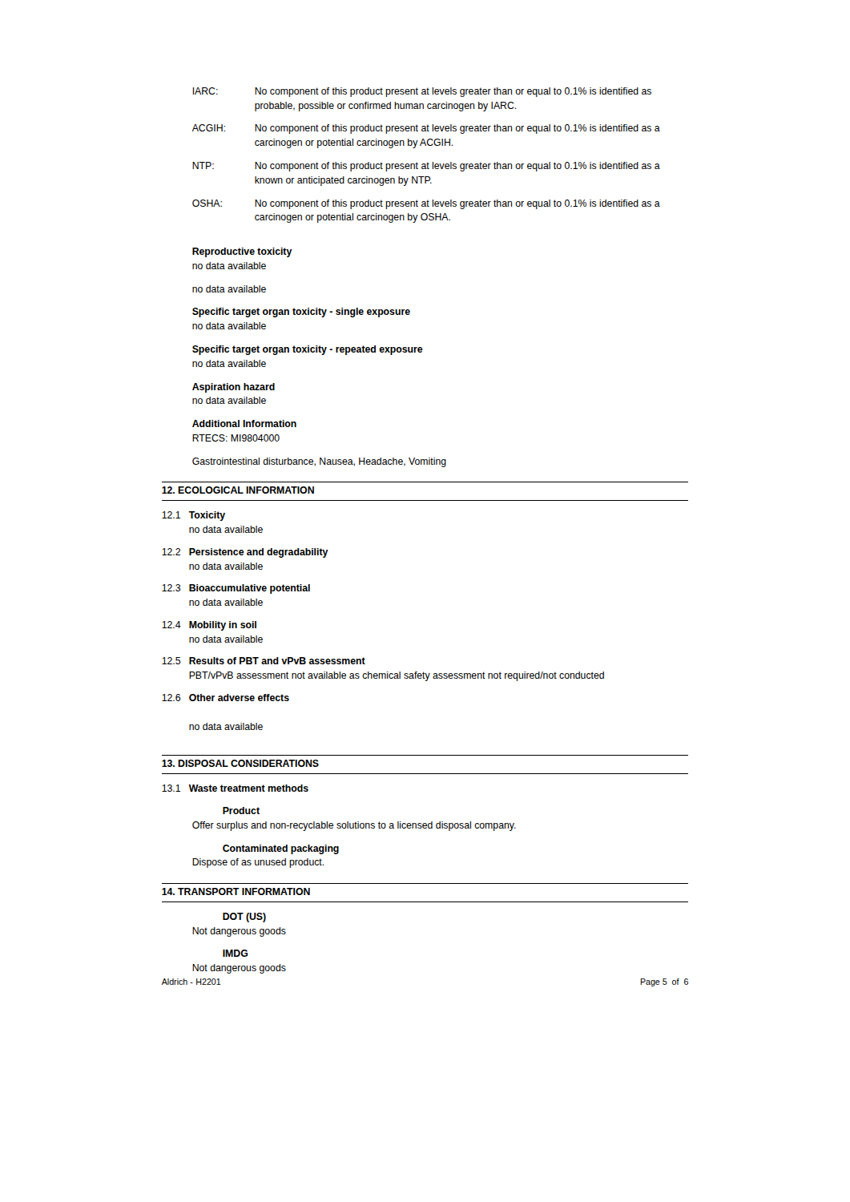| IARC: | No component of this product present at levels greater than or equal to 0.1% is identified as probable, possible or confirmed human carcinogen by IARC. |
| ACGIH: | No component of this product present at levels greater than or equal to 0.1% is identified as a carcinogen or potential carcinogen by ACGIH. |
| NTP: | No component of this product present at levels greater than or equal to 0.1% is identified as a known or anticipated carcinogen by NTP. |
| OSHA: | No component of this product present at levels greater than or equal to 0.1% is identified as a carcinogen or potential carcinogen by OSHA. |
Reproductive toxicity
no data available
no data available
Specific target organ toxicity - single exposure
no data available
Specific target organ toxicity - repeated exposure
no data available
Aspiration hazard
no data available
Additional Information
RTECS: MI9804000
Gastrointestinal disturbance, Nausea, Headache, Vomiting
12. ECOLOGICAL INFORMATION
| 12.1 | Toxicity no data available |
| 12.2 | Persistence and degradability no data available |
| 12.3 | Bioaccumulative potential no data available |
| 12.4 | Mobility in soil no data available |
| 12.5 | Results of PBT and vPvB assessment PBT/vPvB assessment not available as chemical safety assessment not required/not conducted |
| 12.6 | Other adverse effects no data available |
13. DISPOSAL CONSIDERATIONS
| 13.1 | Waste treatment methods |
Product
Offer surplus and non-recyclable solutions to a licensed disposal company.
Contaminated packaging
Dispose of as unused product.
14. TRANSPORT INFORMATION
DOT (US)
Not dangerous goods
IMDG
Not dangerous goods
Aldrich - H2201 Page 5 of 6